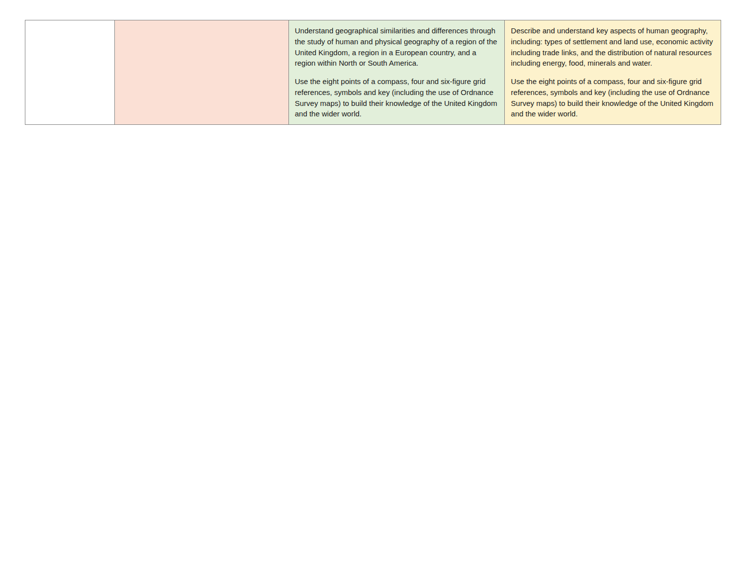| | | Understand geographical similarities and differences through the study of human and physical geography of a region of the United Kingdom, a region in a European country, and a region within North or South America. Use the eight points of a compass, four and six-figure grid references, symbols and key (including the use of Ordnance Survey maps) to build their knowledge of the United Kingdom and the wider world. | Describe and understand key aspects of human geography, including: types of settlement and land use, economic activity including trade links, and the distribution of natural resources including energy, food, minerals and water. Use the eight points of a compass, four and six-figure grid references, symbols and key (including the use of Ordnance Survey maps) to build their knowledge of the United Kingdom and the wider world. |